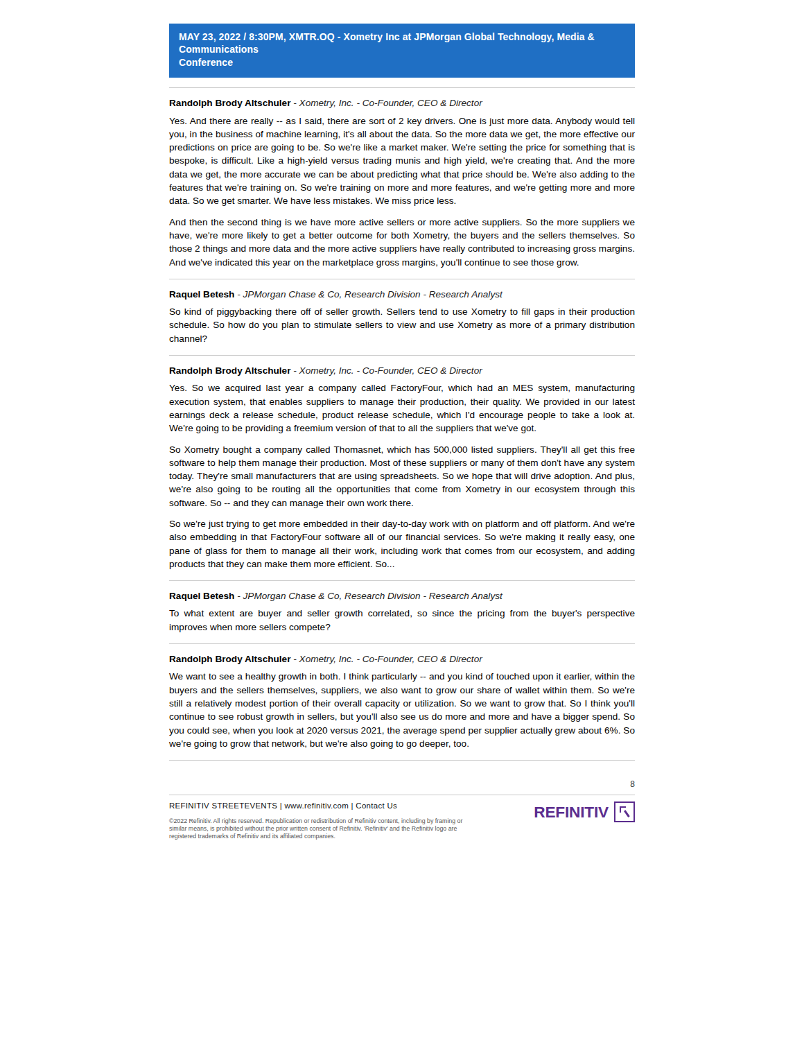MAY 23, 2022 / 8:30PM, XMTR.OQ - Xometry Inc at JPMorgan Global Technology, Media & Communications Conference
Randolph Brody Altschuler - Xometry, Inc. - Co-Founder, CEO & Director
Yes. And there are really -- as I said, there are sort of 2 key drivers. One is just more data. Anybody would tell you, in the business of machine learning, it's all about the data. So the more data we get, the more effective our predictions on price are going to be. So we're like a market maker. We're setting the price for something that is bespoke, is difficult. Like a high-yield versus trading munis and high yield, we're creating that. And the more data we get, the more accurate we can be about predicting what that price should be. We're also adding to the features that we're training on. So we're training on more and more features, and we're getting more and more data. So we get smarter. We have less mistakes. We miss price less.
And then the second thing is we have more active sellers or more active suppliers. So the more suppliers we have, we're more likely to get a better outcome for both Xometry, the buyers and the sellers themselves. So those 2 things and more data and the more active suppliers have really contributed to increasing gross margins. And we've indicated this year on the marketplace gross margins, you'll continue to see those grow.
Raquel Betesh - JPMorgan Chase & Co, Research Division - Research Analyst
So kind of piggybacking there off of seller growth. Sellers tend to use Xometry to fill gaps in their production schedule. So how do you plan to stimulate sellers to view and use Xometry as more of a primary distribution channel?
Randolph Brody Altschuler - Xometry, Inc. - Co-Founder, CEO & Director
Yes. So we acquired last year a company called FactoryFour, which had an MES system, manufacturing execution system, that enables suppliers to manage their production, their quality. We provided in our latest earnings deck a release schedule, product release schedule, which I'd encourage people to take a look at. We're going to be providing a freemium version of that to all the suppliers that we've got.
So Xometry bought a company called Thomasnet, which has 500,000 listed suppliers. They'll all get this free software to help them manage their production. Most of these suppliers or many of them don't have any system today. They're small manufacturers that are using spreadsheets. So we hope that will drive adoption. And plus, we're also going to be routing all the opportunities that come from Xometry in our ecosystem through this software. So -- and they can manage their own work there.
So we're just trying to get more embedded in their day-to-day work with on platform and off platform. And we're also embedding in that FactoryFour software all of our financial services. So we're making it really easy, one pane of glass for them to manage all their work, including work that comes from our ecosystem, and adding products that they can make them more efficient. So...
Raquel Betesh - JPMorgan Chase & Co, Research Division - Research Analyst
To what extent are buyer and seller growth correlated, so since the pricing from the buyer's perspective improves when more sellers compete?
Randolph Brody Altschuler - Xometry, Inc. - Co-Founder, CEO & Director
We want to see a healthy growth in both. I think particularly -- and you kind of touched upon it earlier, within the buyers and the sellers themselves, suppliers, we also want to grow our share of wallet within them. So we're still a relatively modest portion of their overall capacity or utilization. So we want to grow that. So I think you'll continue to see robust growth in sellers, but you'll also see us do more and more and have a bigger spend. So you could see, when you look at 2020 versus 2021, the average spend per supplier actually grew about 6%. So we're going to grow that network, but we're also going to go deeper, too.
8
REFINITIV STREETEVENTS | www.refinitiv.com | Contact Us
©2022 Refinitiv. All rights reserved. Republication or redistribution of Refinitiv content, including by framing or similar means, is prohibited without the prior written consent of Refinitiv. 'Refinitiv' and the Refinitiv logo are registered trademarks of Refinitiv and its affiliated companies.
REFINITIV